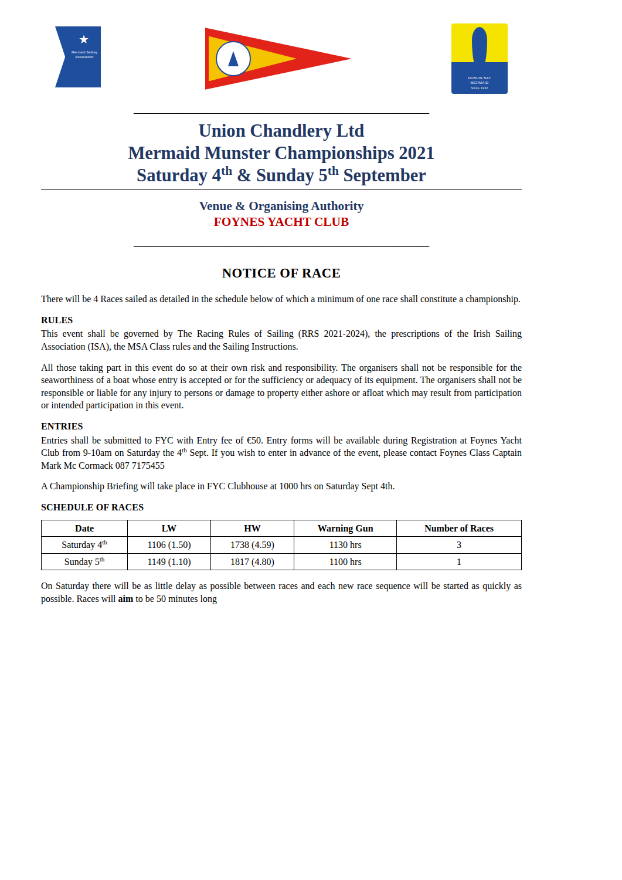★ Mermaid Sailing
Association
DUBLIN BAY
MERMAID
Since 1932
_______________________________________________________________
Union Chandlery Ltd
Mermaid Munster Championships 2021
Saturday 4th & Sunday 5th September
Venue & Organising Authority
FOYNES YACHT CLUB
_______________________________________________________________
NOTICE OF RACE
There will be 4 Races sailed as detailed in the schedule below of which a minimum of one race shall constitute a championship.
Rules
This event shall be governed by The Racing Rules of Sailing (RRS 2021-2024), the prescriptions of the Irish Sailing Association (ISA), the MSA Class rules and the Sailing Instructions.
All those taking part in this event do so at their own risk and responsibility. The organisers shall not be responsible for the seaworthiness of a boat whose entry is accepted or for the sufficiency or adequacy of its equipment. The organisers shall not be responsible or liable for any injury to persons or damage to property either ashore or afloat which may result from participation or intended participation in this event.
Entries
Entries shall be submitted to FYC with Entry fee of €50. Entry forms will be available during Registration at Foynes Yacht Club from 9-10am on Saturday the 4th Sept. If you wish to enter in advance of the event, please contact Foynes Class Captain Mark Mc Cormack 087 7175455
A Championship Briefing will take place in FYC Clubhouse at 1000 hrs on Saturday Sept 4th.
Schedule of Races
| Date | LW | HW | Warning Gun | Number of Races |
| --- | --- | --- | --- | --- |
| Saturday 4 th | 1106 (1.50) | 1738 (4.59) | 1130 hrs | 3 |
| Sunday 5 th | 1149 (1.10) | 1817 (4.80) | 1100 hrs | 1 |
On Saturday there will be as little delay as possible between races and each new race sequence will be started as quickly as possible. Races will aim to be 50 minutes long